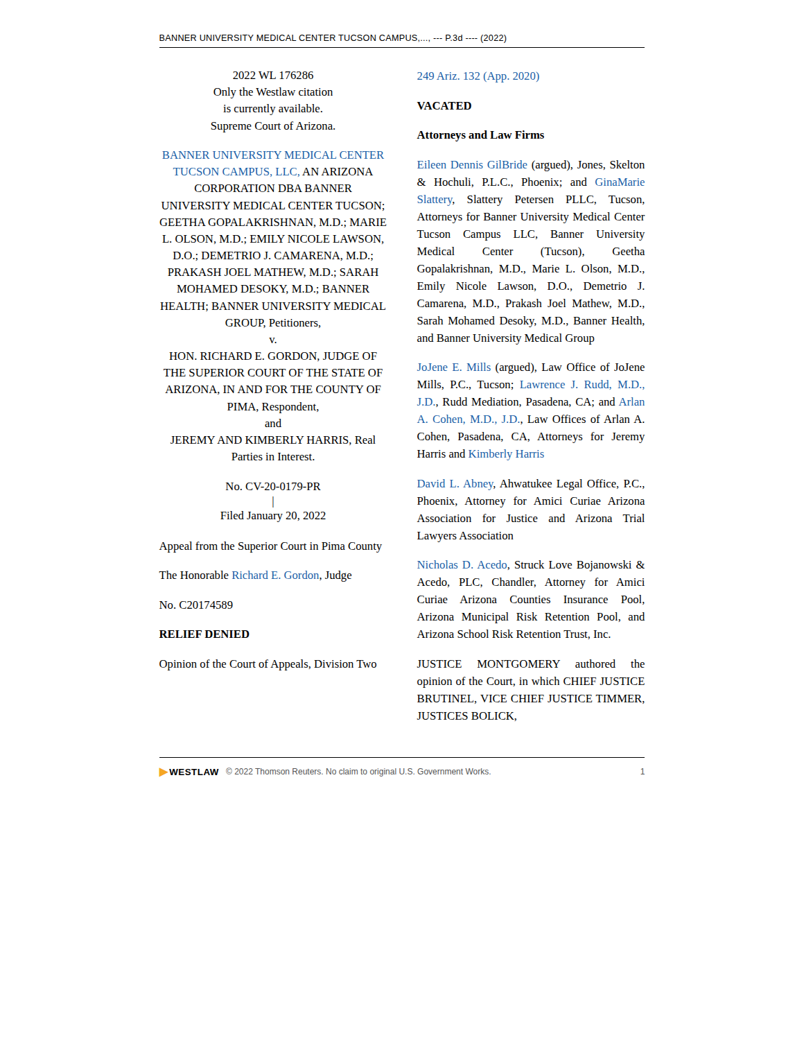BANNER UNIVERSITY MEDICAL CENTER TUCSON CAMPUS,..., --- P.3d ---- (2022)
2022 WL 176286
Only the Westlaw citation
is currently available.
Supreme Court of Arizona.
BANNER UNIVERSITY MEDICAL CENTER TUCSON CAMPUS, LLC, AN ARIZONA CORPORATION DBA BANNER UNIVERSITY MEDICAL CENTER TUCSON; GEETHA GOPALAKRISHNAN, M.D.; MARIE L. OLSON, M.D.; EMILY NICOLE LAWSON, D.O.; DEMETRIO J. CAMARENA, M.D.; PRAKASH JOEL MATHEW, M.D.; SARAH MOHAMED DESOKY, M.D.; BANNER HEALTH; BANNER UNIVERSITY MEDICAL GROUP, Petitioners,
v.
HON. RICHARD E. GORDON, JUDGE OF THE SUPERIOR COURT OF THE STATE OF ARIZONA, IN AND FOR THE COUNTY OF PIMA, Respondent,
and
JEREMY AND KIMBERLY HARRIS, Real Parties in Interest.
No. CV-20-0179-PR | Filed January 20, 2022
Appeal from the Superior Court in Pima County
The Honorable Richard E. Gordon, Judge
No. C20174589
RELIEF DENIED
Opinion of the Court of Appeals, Division Two
249 Ariz. 132 (App. 2020)
VACATED
Attorneys and Law Firms
Eileen Dennis GilBride (argued), Jones, Skelton & Hochuli, P.L.C., Phoenix; and GinaMarie Slattery, Slattery Petersen PLLC, Tucson, Attorneys for Banner University Medical Center Tucson Campus LLC, Banner University Medical Center (Tucson), Geetha Gopalakrishnan, M.D., Marie L. Olson, M.D., Emily Nicole Lawson, D.O., Demetrio J. Camarena, M.D., Prakash Joel Mathew, M.D., Sarah Mohamed Desoky, M.D., Banner Health, and Banner University Medical Group
JoJene E. Mills (argued), Law Office of JoJene Mills, P.C., Tucson; Lawrence J. Rudd, M.D., J.D., Rudd Mediation, Pasadena, CA; and Arlan A. Cohen, M.D., J.D., Law Offices of Arlan A. Cohen, Pasadena, CA, Attorneys for Jeremy Harris and Kimberly Harris
David L. Abney, Ahwatukee Legal Office, P.C., Phoenix, Attorney for Amici Curiae Arizona Association for Justice and Arizona Trial Lawyers Association
Nicholas D. Acedo, Struck Love Bojanowski & Acedo, PLC, Chandler, Attorney for Amici Curiae Arizona Counties Insurance Pool, Arizona Municipal Risk Retention Pool, and Arizona School Risk Retention Trust, Inc.
JUSTICE MONTGOMERY authored the opinion of the Court, in which CHIEF JUSTICE BRUTINEL, VICE CHIEF JUSTICE TIMMER, JUSTICES BOLICK,
▶WESTLAW © 2022 Thomson Reuters. No claim to original U.S. Government Works.
1